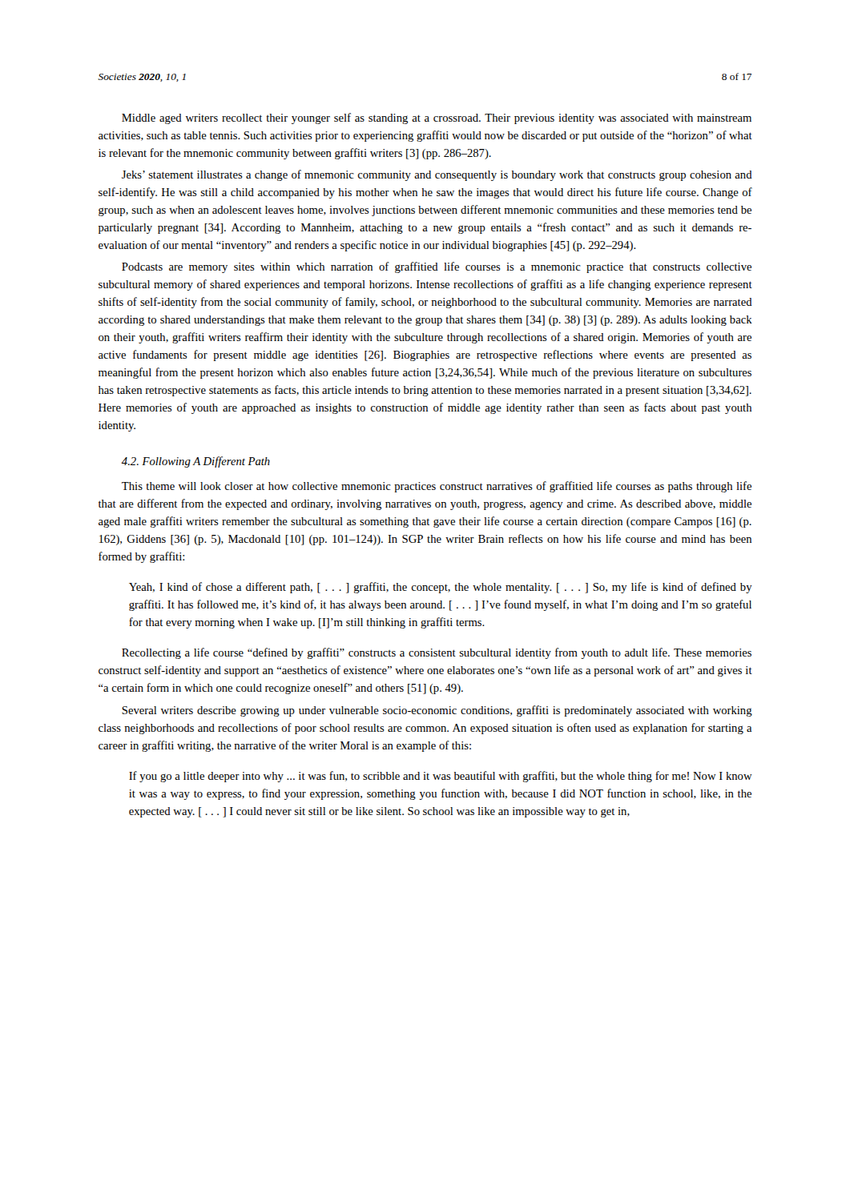Societies 2020, 10, 1 8 of 17
Middle aged writers recollect their younger self as standing at a crossroad. Their previous identity was associated with mainstream activities, such as table tennis. Such activities prior to experiencing graffiti would now be discarded or put outside of the “horizon” of what is relevant for the mnemonic community between graffiti writers [3] (pp. 286–287).
Jeks’ statement illustrates a change of mnemonic community and consequently is boundary work that constructs group cohesion and self-identify. He was still a child accompanied by his mother when he saw the images that would direct his future life course. Change of group, such as when an adolescent leaves home, involves junctions between different mnemonic communities and these memories tend be particularly pregnant [34]. According to Mannheim, attaching to a new group entails a “fresh contact” and as such it demands re-evaluation of our mental “inventory” and renders a specific notice in our individual biographies [45] (p. 292–294).
Podcasts are memory sites within which narration of graffitied life courses is a mnemonic practice that constructs collective subcultural memory of shared experiences and temporal horizons. Intense recollections of graffiti as a life changing experience represent shifts of self-identity from the social community of family, school, or neighborhood to the subcultural community. Memories are narrated according to shared understandings that make them relevant to the group that shares them [34] (p. 38) [3] (p. 289). As adults looking back on their youth, graffiti writers reaffirm their identity with the subculture through recollections of a shared origin. Memories of youth are active fundaments for present middle age identities [26]. Biographies are retrospective reflections where events are presented as meaningful from the present horizon which also enables future action [3,24,36,54]. While much of the previous literature on subcultures has taken retrospective statements as facts, this article intends to bring attention to these memories narrated in a present situation [3,34,62]. Here memories of youth are approached as insights to construction of middle age identity rather than seen as facts about past youth identity.
4.2. Following A Different Path
This theme will look closer at how collective mnemonic practices construct narratives of graffitied life courses as paths through life that are different from the expected and ordinary, involving narratives on youth, progress, agency and crime. As described above, middle aged male graffiti writers remember the subcultural as something that gave their life course a certain direction (compare Campos [16] (p. 162), Giddens [36] (p. 5), Macdonald [10] (pp. 101–124)). In SGP the writer Brain reflects on how his life course and mind has been formed by graffiti:
Yeah, I kind of chose a different path, [ . . . ] graffiti, the concept, the whole mentality. [ . . . ] So, my life is kind of defined by graffiti. It has followed me, it’s kind of, it has always been around. [ . . . ] I’ve found myself, in what I’m doing and I’m so grateful for that every morning when I wake up. [I]’m still thinking in graffiti terms.
Recollecting a life course “defined by graffiti” constructs a consistent subcultural identity from youth to adult life. These memories construct self-identity and support an “aesthetics of existence” where one elaborates one’s “own life as a personal work of art” and gives it “a certain form in which one could recognize oneself” and others [51] (p. 49).
Several writers describe growing up under vulnerable socio-economic conditions, graffiti is predominately associated with working class neighborhoods and recollections of poor school results are common. An exposed situation is often used as explanation for starting a career in graffiti writing, the narrative of the writer Moral is an example of this:
If you go a little deeper into why ... it was fun, to scribble and it was beautiful with graffiti, but the whole thing for me! Now I know it was a way to express, to find your expression, something you function with, because I did NOT function in school, like, in the expected way. [ . . . ] I could never sit still or be like silent. So school was like an impossible way to get in,